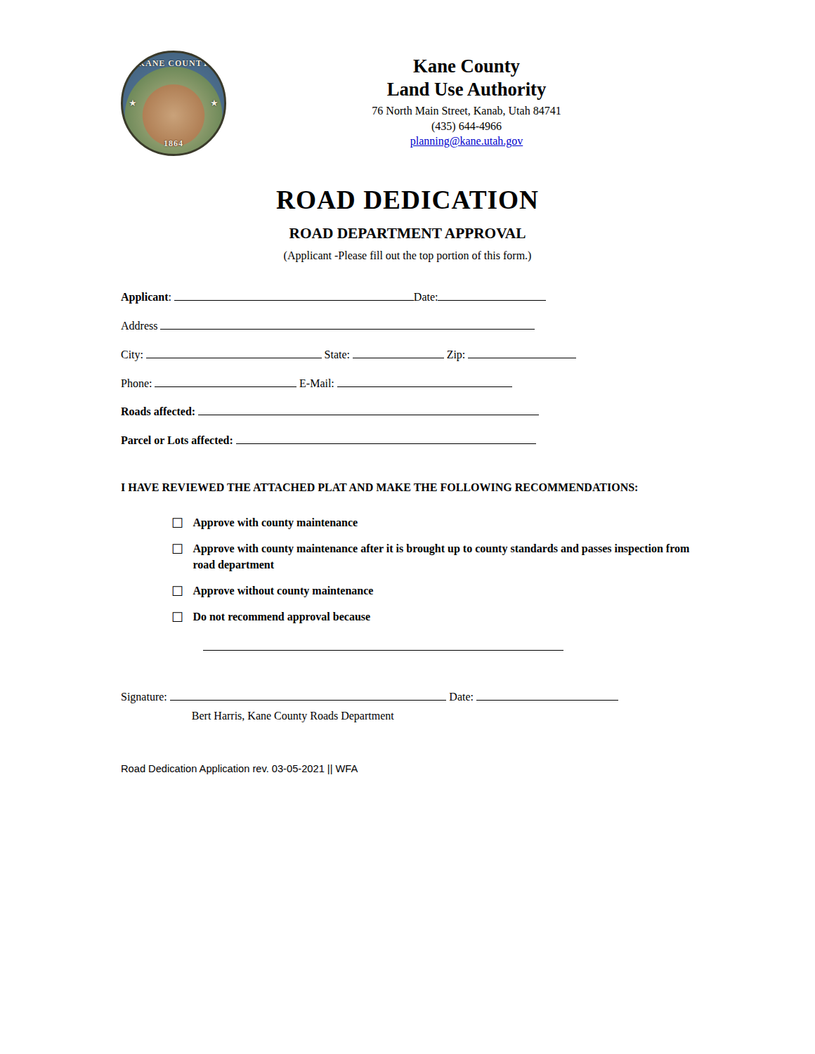KANE COUNTY ★★ 1864
Kane County
Land Use Authority
76 North Main Street, Kanab, Utah 84741
(435) 644-4966
planning@kane.utah.gov
ROAD DEDICATION
ROAD DEPARTMENT APPROVAL
(Applicant -Please fill out the top portion of this form.)
Applicant: Date:
Address
City: State: Zip:
Phone: E-Mail:
Roads affected:
Parcel or Lots affected:
I HAVE REVIEWED THE ATTACHED PLAT AND MAKE THE FOLLOWING RECOMMENDATIONS:
Approve with county maintenance
Approve with county maintenance after it is brought up to county standards and passes inspection from road department
Approve without county maintenance
Do not recommend approval because
Signature: Date:
Bert Harris, Kane County Roads Department
Road Dedication Application rev. 03-05-2021 || WFA